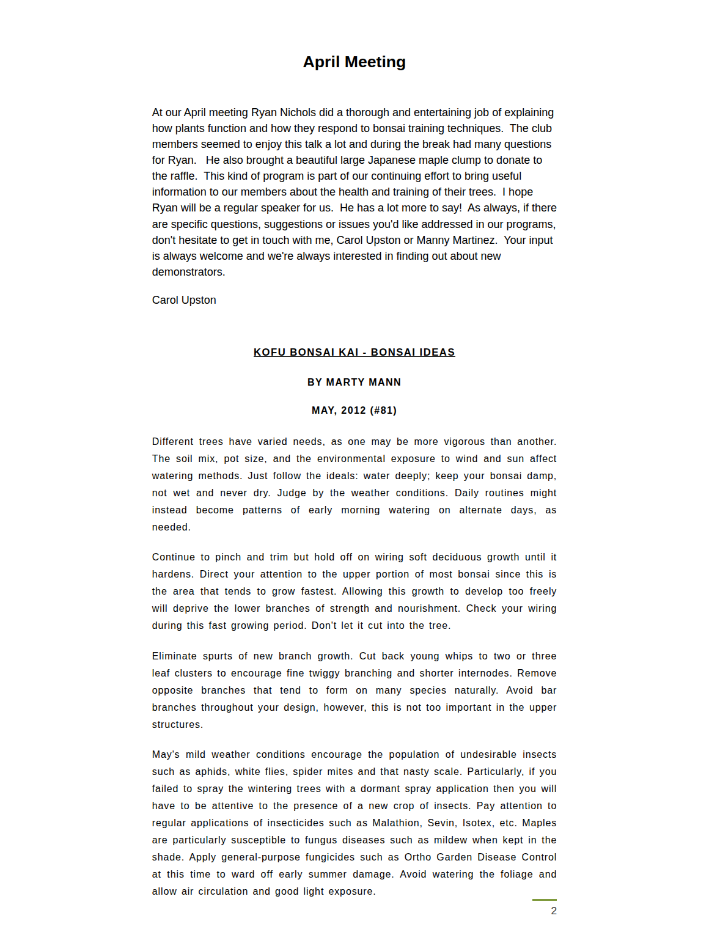April Meeting
At our April meeting Ryan Nichols did a thorough and entertaining job of explaining how plants function and how they respond to bonsai training techniques. The club members seemed to enjoy this talk a lot and during the break had many questions for Ryan. He also brought a beautiful large Japanese maple clump to donate to the raffle. This kind of program is part of our continuing effort to bring useful information to our members about the health and training of their trees. I hope Ryan will be a regular speaker for us. He has a lot more to say! As always, if there are specific questions, suggestions or issues you'd like addressed in our programs, don't hesitate to get in touch with me, Carol Upston or Manny Martinez. Your input is always welcome and we're always interested in finding out about new demonstrators.
Carol Upston
KOFU BONSAI KAI - BONSAI IDEAS
BY MARTY MANN
MAY, 2012 (#81)
Different trees have varied needs, as one may be more vigorous than another. The soil mix, pot size, and the environmental exposure to wind and sun affect watering methods. Just follow the ideals: water deeply; keep your bonsai damp, not wet and never dry. Judge by the weather conditions. Daily routines might instead become patterns of early morning watering on alternate days, as needed.
Continue to pinch and trim but hold off on wiring soft deciduous growth until it hardens. Direct your attention to the upper portion of most bonsai since this is the area that tends to grow fastest. Allowing this growth to develop too freely will deprive the lower branches of strength and nourishment. Check your wiring during this fast growing period. Don't let it cut into the tree.
Eliminate spurts of new branch growth. Cut back young whips to two or three leaf clusters to encourage fine twiggy branching and shorter internodes. Remove opposite branches that tend to form on many species naturally. Avoid bar branches throughout your design, however, this is not too important in the upper structures.
May's mild weather conditions encourage the population of undesirable insects such as aphids, white flies, spider mites and that nasty scale. Particularly, if you failed to spray the wintering trees with a dormant spray application then you will have to be attentive to the presence of a new crop of insects. Pay attention to regular applications of insecticides such as Malathion, Sevin, Isotex, etc. Maples are particularly susceptible to fungus diseases such as mildew when kept in the shade. Apply general-purpose fungicides such as Ortho Garden Disease Control at this time to ward off early summer damage. Avoid watering the foliage and allow air circulation and good light exposure.
2